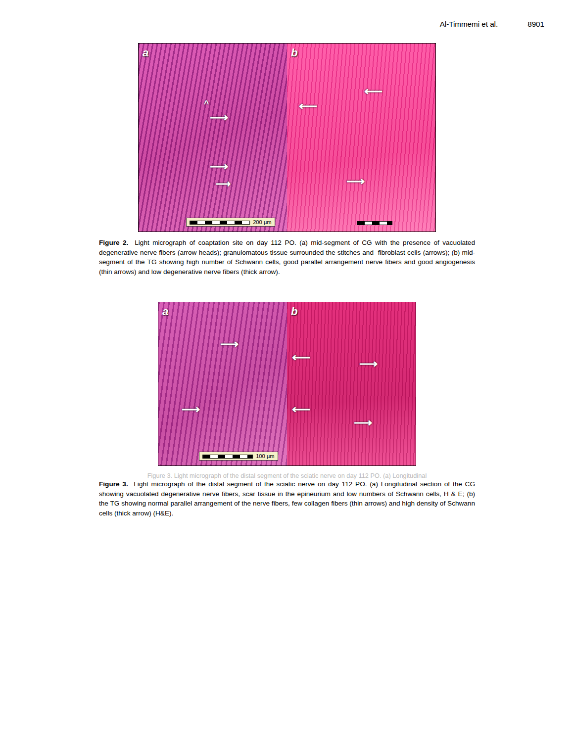Al-Timmemi et al. 8901
a ⟶ ^ ⟶ ⟶ 200 µm
b ⟵ ⟵ ⟶
Figure 2. Light micrograph of coaptation site on day 112 PO. (a) mid-segment of CG with the presence of vacuolated degenerative nerve fibers (arrow heads); granulomatous tissue surrounded the stitches and fibroblast cells (arrows); (b) mid-segment of the TG showing high number of Schwann cells, good parallel arrangement nerve fibers and good angiogenesis (thin arrows) and low degenerative nerve fibers (thick arrow).
a ⟶ ⟶ 100 µm
b ⟵ ⟶ ⟵ ⟶
Figure 3. Light micrograph of the distal segment of the sciatic nerve on day 112 PO. (a) Longitudinal
Figure 3. Light micrograph of the distal segment of the sciatic nerve on day 112 PO. (a) Longitudinal section of the CG showing vacuolated degenerative nerve fibers, scar tissue in the epineurium and low numbers of Schwann cells, H & E; (b) the TG showing normal parallel arrangement of the nerve fibers, few collagen fibers (thin arrows) and high density of Schwann cells (thick arrow) (H&E).